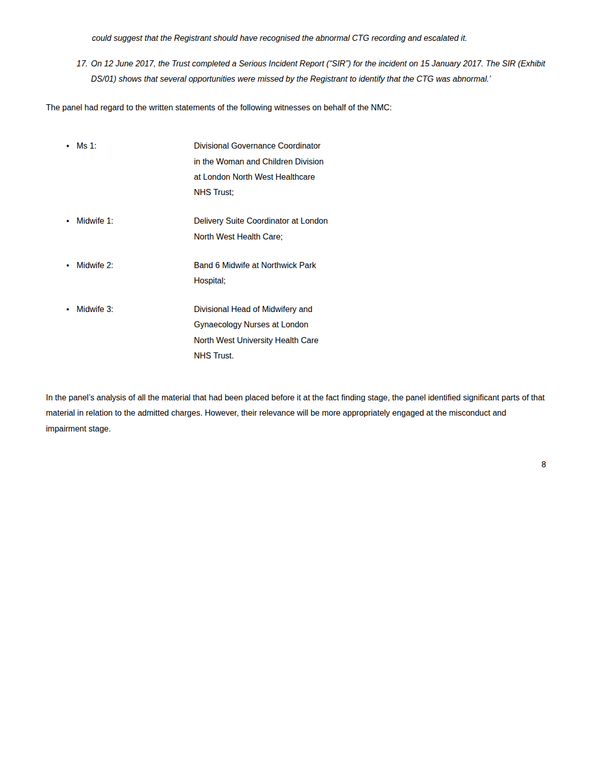could suggest that the Registrant should have recognised the abnormal CTG recording and escalated it.
17.
On 12 June 2017, the Trust completed a Serious Incident Report (“SIR”) for the incident on 15 January 2017. The SIR (Exhibit DS/01) shows that several opportunities were missed by the Registrant to identify that the CTG was abnormal.’
The panel had regard to the written statements of the following witnesses on behalf of the NMC:
•
Ms 1:
Divisional Governance Coordinator
in the Woman and Children Division
at London North West Healthcare
NHS Trust;
•
Midwife 1:
Delivery Suite Coordinator at London
North West Health Care;
•
Midwife 2:
Band 6 Midwife at Northwick Park
Hospital;
•
Midwife 3:
Divisional Head of Midwifery and
Gynaecology Nurses at London
North West University Health Care
NHS Trust.
In the panel’s analysis of all the material that had been placed before it at the fact finding stage, the panel identified significant parts of that material in relation to the admitted charges. However, their relevance will be more appropriately engaged at the misconduct and impairment stage.
8